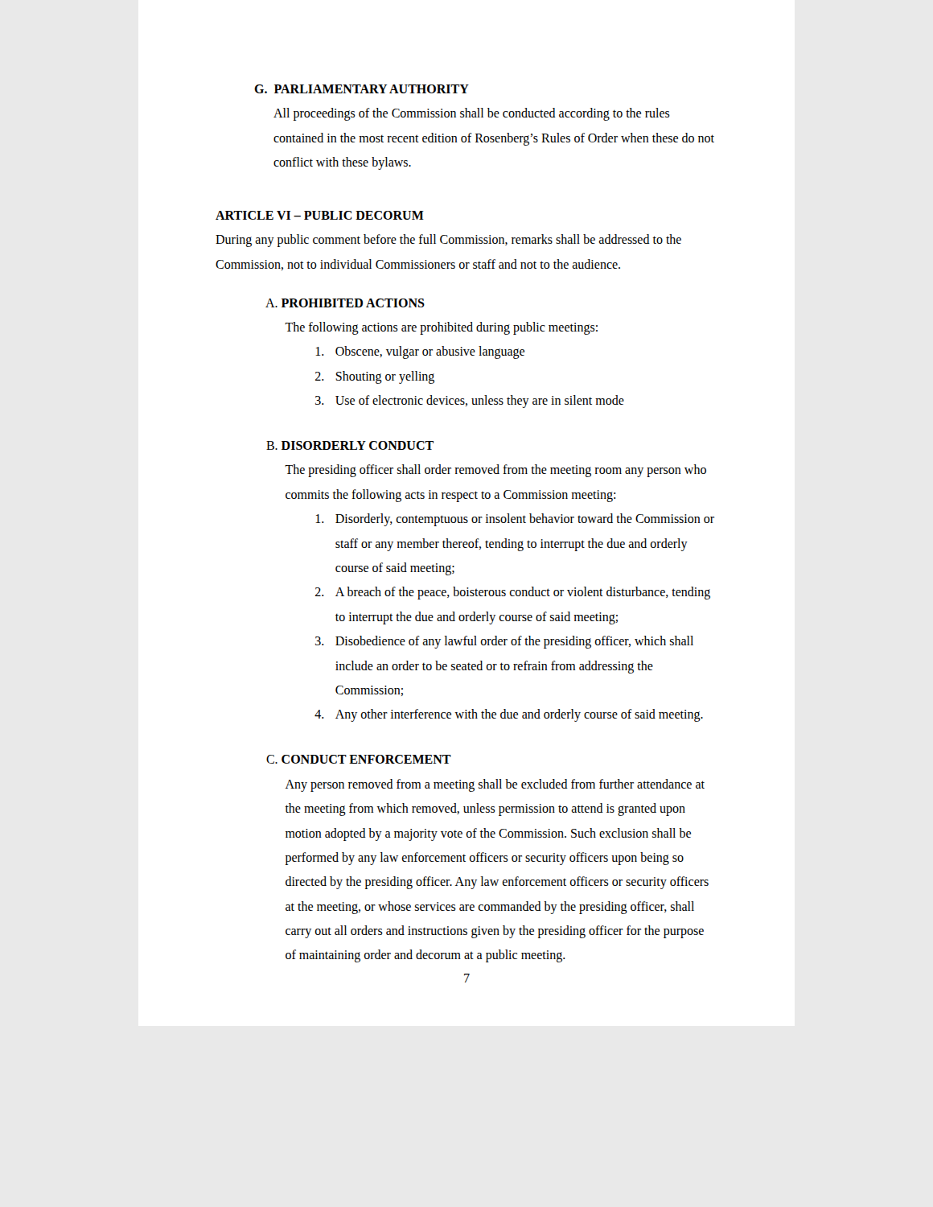G. PARLIAMENTARY AUTHORITY
All proceedings of the Commission shall be conducted according to the rules contained in the most recent edition of Rosenberg’s Rules of Order when these do not conflict with these bylaws.
ARTICLE VI – PUBLIC DECORUM
During any public comment before the full Commission, remarks shall be addressed to the Commission, not to individual Commissioners or staff and not to the audience.
PROHIBITED ACTIONS
The following actions are prohibited during public meetings:
Obscene, vulgar or abusive language
Shouting or yelling
Use of electronic devices, unless they are in silent mode
DISORDERLY CONDUCT
The presiding officer shall order removed from the meeting room any person who commits the following acts in respect to a Commission meeting:
Disorderly, contemptuous or insolent behavior toward the Commission or staff or any member thereof, tending to interrupt the due and orderly course of said meeting;
A breach of the peace, boisterous conduct or violent disturbance, tending to interrupt the due and orderly course of said meeting;
Disobedience of any lawful order of the presiding officer, which shall include an order to be seated or to refrain from addressing the Commission;
Any other interference with the due and orderly course of said meeting.
CONDUCT ENFORCEMENT
Any person removed from a meeting shall be excluded from further attendance at the meeting from which removed, unless permission to attend is granted upon motion adopted by a majority vote of the Commission. Such exclusion shall be performed by any law enforcement officers or security officers upon being so directed by the presiding officer. Any law enforcement officers or security officers at the meeting, or whose services are commanded by the presiding officer, shall carry out all orders and instructions given by the presiding officer for the purpose of maintaining order and decorum at a public meeting.
7